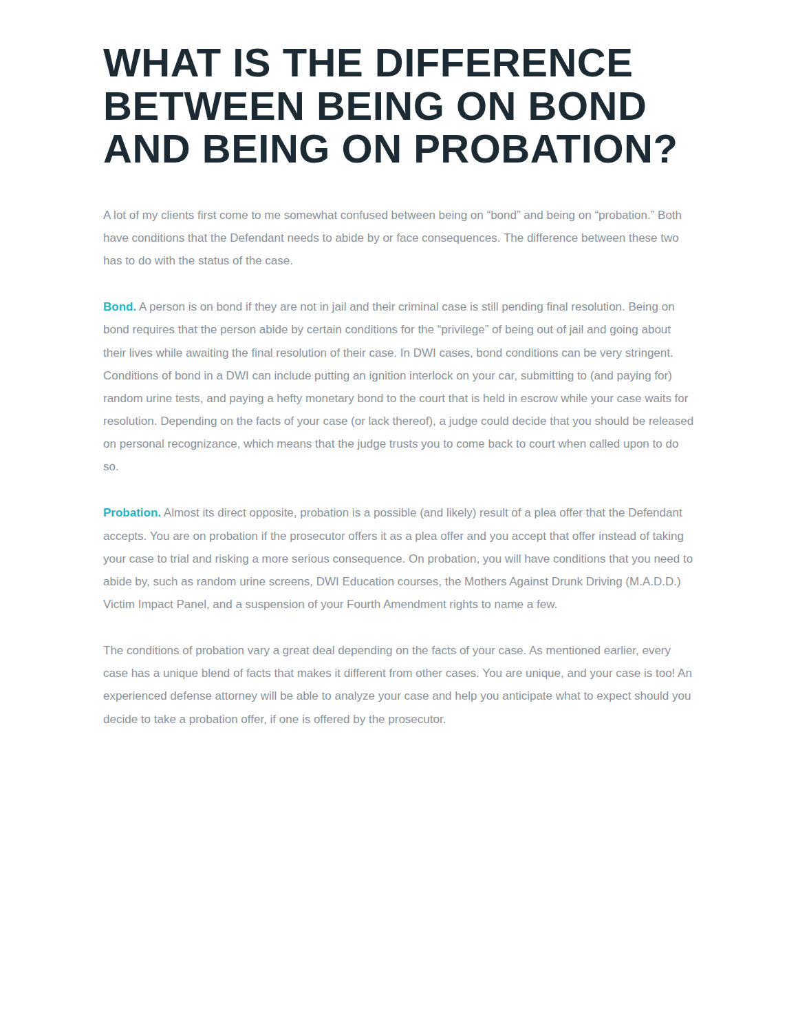What is the difference between being on bond and being on probation?
A lot of my clients first come to me somewhat confused between being on “bond” and being on “probation.” Both have conditions that the Defendant needs to abide by or face consequences. The difference between these two has to do with the status of the case.
Bond. A person is on bond if they are not in jail and their criminal case is still pending final resolution. Being on bond requires that the person abide by certain conditions for the “privilege” of being out of jail and going about their lives while awaiting the final resolution of their case. In DWI cases, bond conditions can be very stringent. Conditions of bond in a DWI can include putting an ignition interlock on your car, submitting to (and paying for) random urine tests, and paying a hefty monetary bond to the court that is held in escrow while your case waits for resolution. Depending on the facts of your case (or lack thereof), a judge could decide that you should be released on personal recognizance, which means that the judge trusts you to come back to court when called upon to do so.
Probation. Almost its direct opposite, probation is a possible (and likely) result of a plea offer that the Defendant accepts. You are on probation if the prosecutor offers it as a plea offer and you accept that offer instead of taking your case to trial and risking a more serious consequence. On probation, you will have conditions that you need to abide by, such as random urine screens, DWI Education courses, the Mothers Against Drunk Driving (M.A.D.D.) Victim Impact Panel, and a suspension of your Fourth Amendment rights to name a few.
The conditions of probation vary a great deal depending on the facts of your case. As mentioned earlier, every case has a unique blend of facts that makes it different from other cases. You are unique, and your case is too! An experienced defense attorney will be able to analyze your case and help you anticipate what to expect should you decide to take a probation offer, if one is offered by the prosecutor.